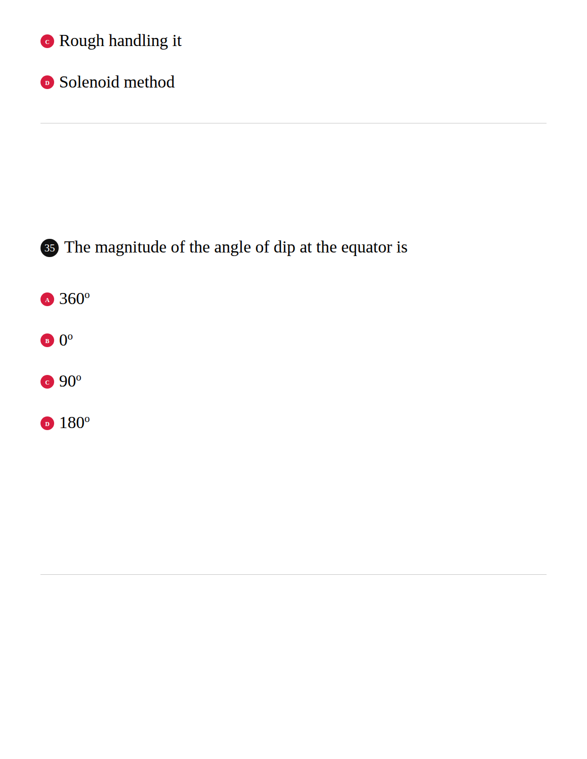c Rough handling it
d Solenoid method
35 The magnitude of the angle of dip at the equator is
a 360o
b 0o
c 90o
d 180o